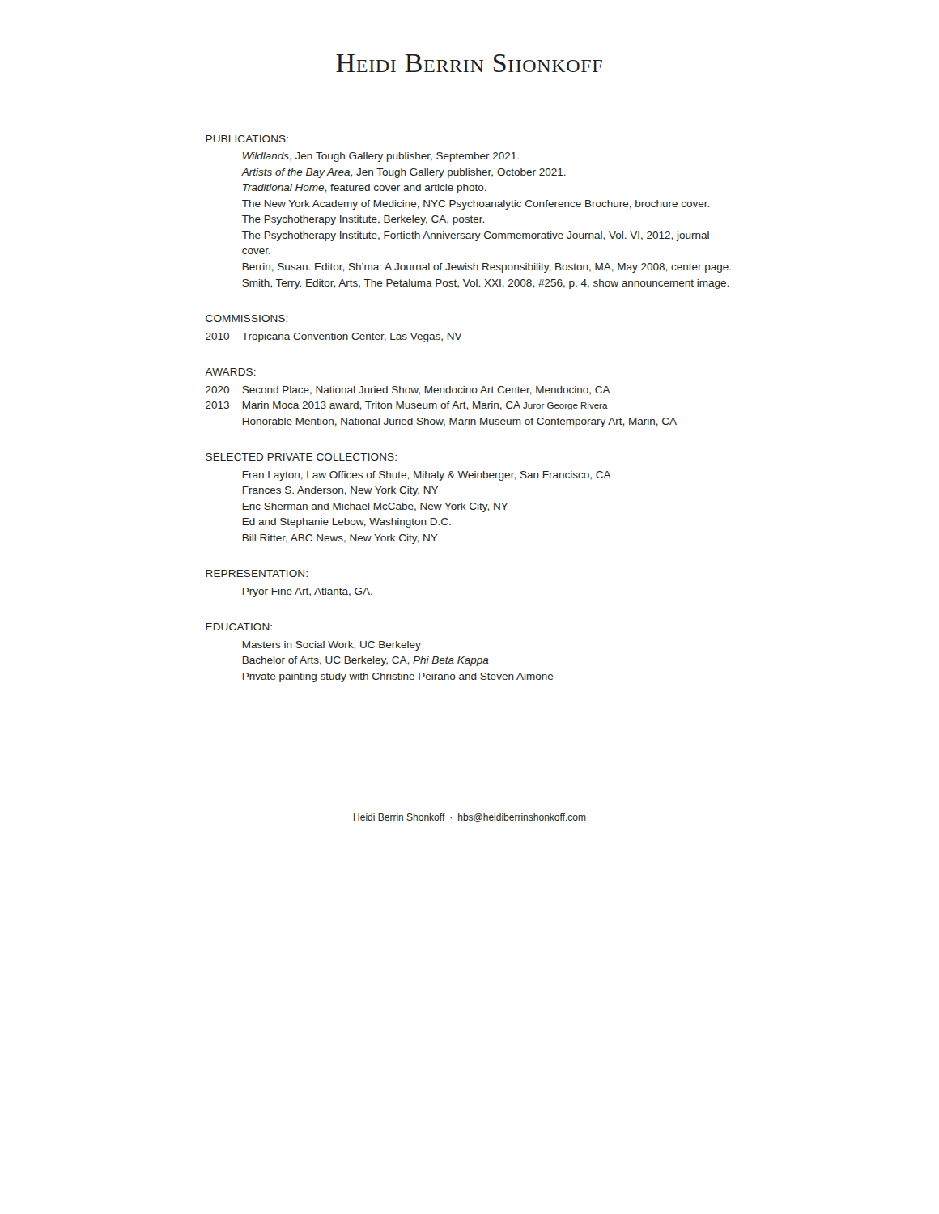Heidi Berrin Shonkoff
Publications:
Wildlands, Jen Tough Gallery publisher, September 2021.
Artists of the Bay Area, Jen Tough Gallery publisher, October 2021.
Traditional Home, featured cover and article photo.
The New York Academy of Medicine, NYC Psychoanalytic Conference Brochure, brochure cover.
The Psychotherapy Institute, Berkeley, CA, poster.
The Psychotherapy Institute, Fortieth Anniversary Commemorative Journal, Vol. VI, 2012, journal cover.
Berrin, Susan. Editor, Sh’ma: A Journal of Jewish Responsibility, Boston, MA, May 2008, center page.
Smith, Terry. Editor, Arts, The Petaluma Post, Vol. XXI, 2008, #256, p. 4, show announcement image.
Commissions:
2010
Tropicana Convention Center, Las Vegas, NV
Awards:
2020
Second Place, National Juried Show, Mendocino Art Center, Mendocino, CA
2013
Marin Moca 2013 award, Triton Museum of Art, Marin, CA Juror George Rivera
Honorable Mention, National Juried Show, Marin Museum of Contemporary Art, Marin, CA
Selected Private Collections:
Fran Layton, Law Offices of Shute, Mihaly & Weinberger, San Francisco, CA
Frances S. Anderson, New York City, NY
Eric Sherman and Michael McCabe, New York City, NY
Ed and Stephanie Lebow, Washington D.C.
Bill Ritter, ABC News, New York City, NY
Representation:
Pryor Fine Art, Atlanta, GA.
Education:
Masters in Social Work, UC Berkeley
Bachelor of Arts, UC Berkeley, CA, Phi Beta Kappa
Private painting study with Christine Peirano and Steven Aimone
Heidi Berrin Shonkoff·hbs@heidiberrinshonkoff.com